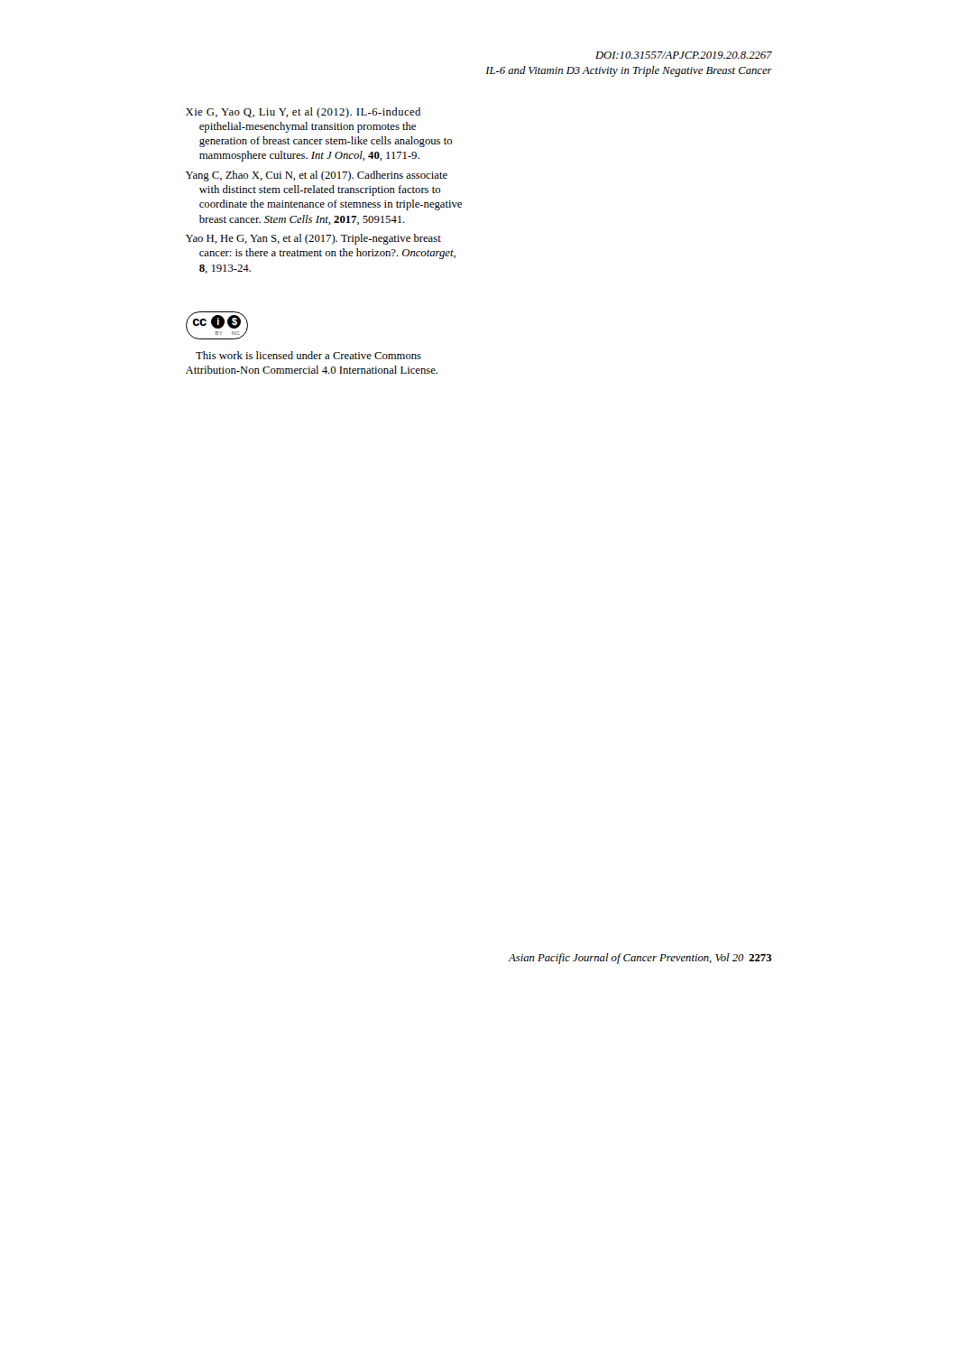DOI:10.31557/APJCP.2019.20.8.2267
IL-6 and Vitamin D3 Activity in Triple Negative Breast Cancer
Xie G, Yao Q, Liu Y, et al (2012). IL-6-induced epithelial-mesenchymal transition promotes the generation of breast cancer stem-like cells analogous to mammosphere cultures. Int J Oncol, 40, 1171-9.
Yang C, Zhao X, Cui N, et al (2017). Cadherins associate with distinct stem cell-related transcription factors to coordinate the maintenance of stemness in triple-negative breast cancer. Stem Cells Int, 2017, 5091541.
Yao H, He G, Yan S, et al (2017). Triple-negative breast cancer: is there a treatment on the horizon?. Oncotarget, 8, 1913-24.
cc i $
BY NC
This work is licensed under a Creative Commons Attribution-Non Commercial 4.0 International License.
Asian Pacific Journal of Cancer Prevention, Vol 202273